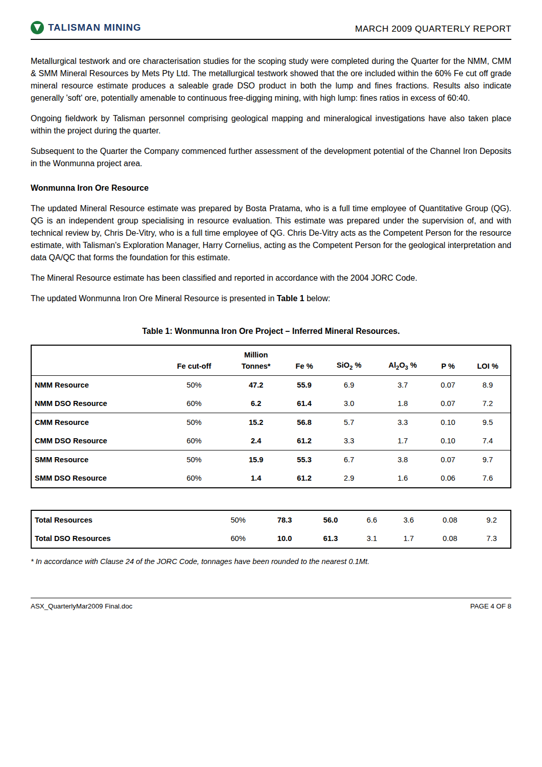TALISMAN MINING
MARCH 2009 QUARTERLY REPORT
Metallurgical testwork and ore characterisation studies for the scoping study were completed during the Quarter for the NMM, CMM & SMM Mineral Resources by Mets Pty Ltd. The metallurgical testwork showed that the ore included within the 60% Fe cut off grade mineral resource estimate produces a saleable grade DSO product in both the lump and fines fractions. Results also indicate generally 'soft' ore, potentially amenable to continuous free-digging mining, with high lump: fines ratios in excess of 60:40.
Ongoing fieldwork by Talisman personnel comprising geological mapping and mineralogical investigations have also taken place within the project during the quarter.
Subsequent to the Quarter the Company commenced further assessment of the development potential of the Channel Iron Deposits in the Wonmunna project area.
Wonmunna Iron Ore Resource
The updated Mineral Resource estimate was prepared by Bosta Pratama, who is a full time employee of Quantitative Group (QG). QG is an independent group specialising in resource evaluation. This estimate was prepared under the supervision of, and with technical review by, Chris De-Vitry, who is a full time employee of QG. Chris De-Vitry acts as the Competent Person for the resource estimate, with Talisman's Exploration Manager, Harry Cornelius, acting as the Competent Person for the geological interpretation and data QA/QC that forms the foundation for this estimate.
The Mineral Resource estimate has been classified and reported in accordance with the 2004 JORC Code.
The updated Wonmunna Iron Ore Mineral Resource is presented in Table 1 below:
Table 1: Wonmunna Iron Ore Project – Inferred Mineral Resources.
| | Fe cut-off | Million Tonnes* | Fe % | SiO 2 % | Al 2 O 3 % | P % | LOI % |
| --- | --- | --- | --- | --- | --- | --- | --- |
| NMM Resource | 50% | 47.2 | 55.9 | 6.9 | 3.7 | 0.07 | 8.9 |
| NMM DSO Resource | 60% | 6.2 | 61.4 | 3.0 | 1.8 | 0.07 | 7.2 |
| CMM Resource | 50% | 15.2 | 56.8 | 5.7 | 3.3 | 0.10 | 9.5 |
| CMM DSO Resource | 60% | 2.4 | 61.2 | 3.3 | 1.7 | 0.10 | 7.4 |
| SMM Resource | 50% | 15.9 | 55.3 | 6.7 | 3.8 | 0.07 | 9.7 |
| SMM DSO Resource | 60% | 1.4 | 61.2 | 2.9 | 1.6 | 0.06 | 7.6 |
| Total Resources | 50% | 78.3 | 56.0 | 6.6 | 3.6 | 0.08 | 9.2 |
| Total DSO Resources | 60% | 10.0 | 61.3 | 3.1 | 1.7 | 0.08 | 7.3 |
* In accordance with Clause 24 of the JORC Code, tonnages have been rounded to the nearest 0.1Mt.
ASX_QuarterlyMar2009 Final.doc
PAGE 4 OF 8